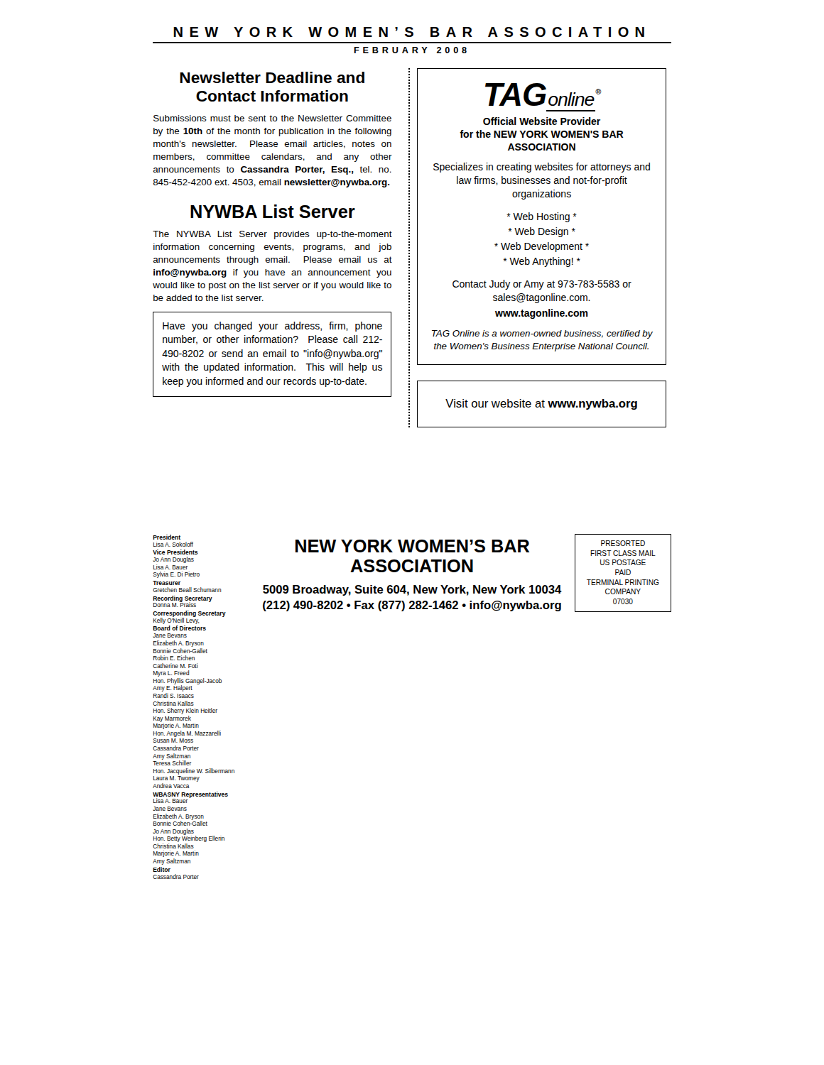NEW YORK WOMEN’S BAR ASSOCIATION
FEBRUARY 2008
Newsletter Deadline and
Contact Information
Submissions must be sent to the Newsletter Committee by the 10th of the month for publication in the following month's newsletter. Please email articles, notes on members, committee calendars, and any other announcements to Cassandra Porter, Esq., tel. no. 845-452-4200 ext. 4503, email newsletter@nywba.org.
NYWBA List Server
The NYWBA List Server provides up-to-the-moment information concerning events, programs, and job announcements through email. Please email us at info@nywba.org if you have an announcement you would like to post on the list server or if you would like to be added to the list server.
Have you changed your address, firm, phone number, or other information? Please call 212-490-8202 or send an email to "info@nywba.org" with the updated information. This will help us keep you informed and our records up-to-date.
TAGonline®
Official Website Provider
for the NEW YORK WOMEN'S BAR ASSOCIATION
Specializes in creating websites for attorneys and law firms, businesses and not-for-profit organizations
* Web Hosting *
* Web Design *
* Web Development *
* Web Anything! *
Contact Judy or Amy at 973-783-5583 or
sales@tagonline.com.
www.tagonline.com
TAG Online is a women-owned business, certified by the Women's Business Enterprise National Council.
Visit our website at www.nywba.org
President
Lisa A. Sokoloff
Vice Presidents
Jo Ann Douglas
Lisa A. Bauer
Sylvia E. Di Pietro
Treasurer
Gretchen Beall Schumann
Recording Secretary
Donna M. Praiss
Corresponding Secretary
Kelly O'Neill Levy,
Board of Directors
Jane Bevans
Elizabeth A. Bryson
Bonnie Cohen-Gallet
Robin E. Eichen
Catherine M. Foti
Myra L. Freed
Hon. Phyllis Gangel-Jacob
Amy E. Halpert
Randi S. Isaacs
Christina Kallas
Hon. Sherry Klein Heitler
Kay Marmorek
Marjorie A. Martin
Hon. Angela M. Mazzarelli
Susan M. Moss
Cassandra Porter
Amy Saltzman
Teresa Schiller
Hon. Jacqueline W. Silbermann
Laura M. Twomey
Andrea Vacca
WBASNY Representatives
Lisa A. Bauer
Jane Bevans
Elizabeth A. Bryson
Bonnie Cohen-Gallet
Jo Ann Douglas
Hon. Betty Weinberg Ellerin
Christina Kallas
Marjorie A. Martin
Amy Saltzman
Editor
Cassandra Porter
NEW YORK WOMEN’S BAR ASSOCIATION
5009 Broadway, Suite 604, New York, New York 10034
(212) 490-8202 • Fax (877) 282-1462 • info@nywba.org
PRESORTED
FIRST CLASS MAIL
US POSTAGE
PAID
TERMINAL PRINTING
COMPANY
07030